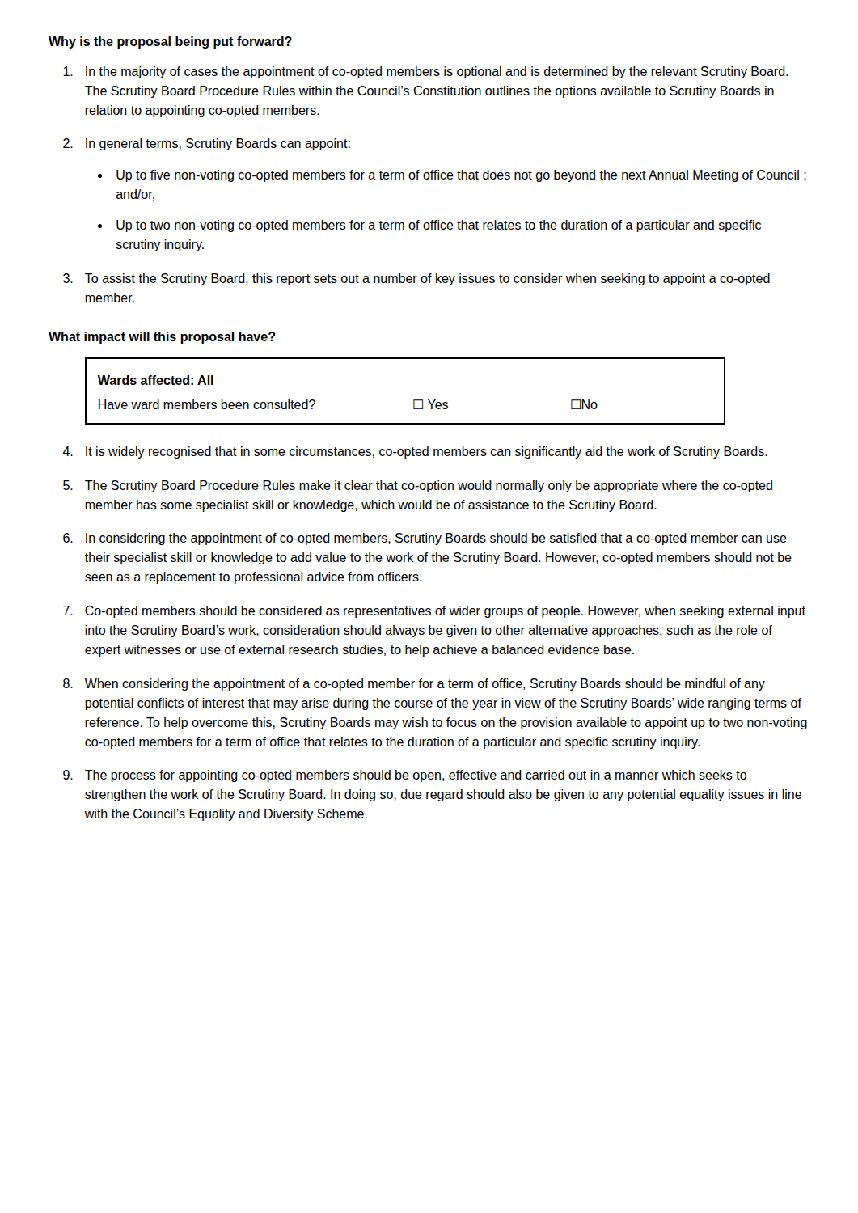Why is the proposal being put forward?
In the majority of cases the appointment of co-opted members is optional and is determined by the relevant Scrutiny Board. The Scrutiny Board Procedure Rules within the Council’s Constitution outlines the options available to Scrutiny Boards in relation to appointing co-opted members.
In general terms, Scrutiny Boards can appoint:
Up to five non-voting co-opted members for a term of office that does not go beyond the next Annual Meeting of Council ; and/or,
Up to two non-voting co-opted members for a term of office that relates to the duration of a particular and specific scrutiny inquiry.
To assist the Scrutiny Board, this report sets out a number of key issues to consider when seeking to appoint a co-opted member.
What impact will this proposal have?
Wards affected: All
Have ward members been consulted? ☐ Yes ☐No
It is widely recognised that in some circumstances, co-opted members can significantly aid the work of Scrutiny Boards.
The Scrutiny Board Procedure Rules make it clear that co-option would normally only be appropriate where the co-opted member has some specialist skill or knowledge, which would be of assistance to the Scrutiny Board.
In considering the appointment of co-opted members, Scrutiny Boards should be satisfied that a co-opted member can use their specialist skill or knowledge to add value to the work of the Scrutiny Board. However, co-opted members should not be seen as a replacement to professional advice from officers.
Co-opted members should be considered as representatives of wider groups of people. However, when seeking external input into the Scrutiny Board’s work, consideration should always be given to other alternative approaches, such as the role of expert witnesses or use of external research studies, to help achieve a balanced evidence base.
When considering the appointment of a co-opted member for a term of office, Scrutiny Boards should be mindful of any potential conflicts of interest that may arise during the course of the year in view of the Scrutiny Boards’ wide ranging terms of reference. To help overcome this, Scrutiny Boards may wish to focus on the provision available to appoint up to two non-voting co-opted members for a term of office that relates to the duration of a particular and specific scrutiny inquiry.
The process for appointing co-opted members should be open, effective and carried out in a manner which seeks to strengthen the work of the Scrutiny Board. In doing so, due regard should also be given to any potential equality issues in line with the Council’s Equality and Diversity Scheme.